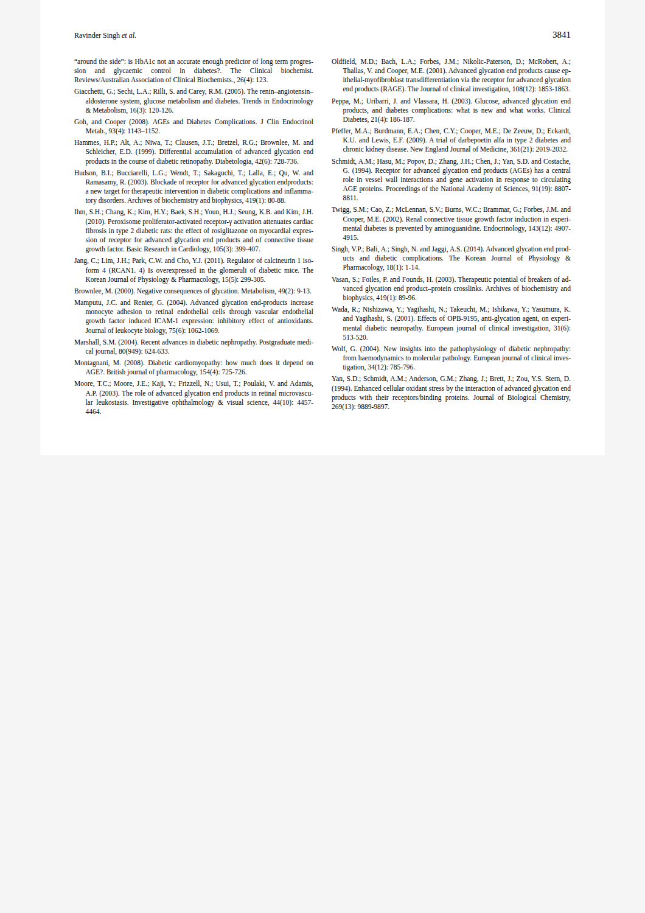Ravinder Singh et al.
3841
“around the side”: is HbA1c not an accurate enough predictor of long term progression and glycaemic control in diabetes?. The Clinical biochemist. Reviews/Australian Association of Clinical Biochemists., 26(4): 123.
Giacchetti, G.; Sechi, L.A.; Rilli, S. and Carey, R.M. (2005). The renin–angiotensin–aldosterone system, glucose metabolism and diabetes. Trends in Endocrinology & Metabolism, 16(3): 120-126.
Goh, and Cooper (2008). AGEs and Diabetes Complications. J Clin Endocrinol Metab., 93(4): 1143–1152.
Hammes, H.P.; Alt, A.; Niwa, T.; Clausen, J.T.; Bretzel, R.G.; Brownlee, M. and Schleicher, E.D. (1999). Differential accumulation of advanced glycation end products in the course of diabetic retinopathy. Diabetologia, 42(6): 728-736.
Hudson, B.I.; Bucciarelli, L.G.; Wendt, T.; Sakaguchi, T.; Lalla, E.; Qu, W. and Ramasamy, R. (2003). Blockade of receptor for advanced glycation endproducts: a new target for therapeutic intervention in diabetic complications and inflammatory disorders. Archives of biochemistry and biophysics, 419(1): 80-88.
Ihm, S.H.; Chang, K.; Kim, H.Y.; Baek, S.H.; Youn, H.J.; Seung, K.B. and Kim, J.H. (2010). Peroxisome proliferator-activated receptor-γ activation attenuates cardiac fibrosis in type 2 diabetic rats: the effect of rosiglitazone on myocardial expression of receptor for advanced glycation end products and of connective tissue growth factor. Basic Research in Cardiology, 105(3): 399-407.
Jang, C.; Lim, J.H.; Park, C.W. and Cho, Y.J. (2011). Regulator of calcineurin 1 isoform 4 (RCAN1. 4) Is overexpressed in the glomeruli of diabetic mice. The Korean Journal of Physiology & Pharmacology, 15(5): 299-305.
Brownlee, M. (2000). Negative consequences of glycation. Metabolism, 49(2): 9-13.
Mamputu, J.C. and Renier, G. (2004). Advanced glycation end-products increase monocyte adhesion to retinal endothelial cells through vascular endothelial growth factor induced ICAM-1 expression: inhibitory effect of antioxidants. Journal of leukocyte biology, 75(6): 1062-1069.
Marshall, S.M. (2004). Recent advances in diabetic nephropathy. Postgraduate medical journal, 80(949): 624-633.
Montagnani, M. (2008). Diabetic cardiomyopathy: how much does it depend on AGE?. British journal of pharmacology, 154(4): 725-726.
Moore, T.C.; Moore, J.E.; Kaji, Y.; Frizzell, N.; Usui, T.; Poulaki, V. and Adamis, A.P. (2003). The role of advanced glycation end products in retinal microvascular leukostasis. Investigative ophthalmology & visual science, 44(10): 4457-4464.
Oldfield, M.D.; Bach, L.A.; Forbes, J.M.; Nikolic-Paterson, D.; McRobert, A.; Thallas, V. and Cooper, M.E. (2001). Advanced glycation end products cause epithelial-myofibroblast transdifferentiation via the receptor for advanced glycation end products (RAGE). The Journal of clinical investigation, 108(12): 1853-1863.
Peppa, M.; Uribarri, J. and Vlassara, H. (2003). Glucose, advanced glycation end products, and diabetes complications: what is new and what works. Clinical Diabetes, 21(4): 186-187.
Pfeffer, M.A.; Burdmann, E.A.; Chen, C.Y.; Cooper, M.E.; De Zeeuw, D.; Eckardt, K.U. and Lewis, E.F. (2009). A trial of darbepoetin alfa in type 2 diabetes and chronic kidney disease. New England Journal of Medicine, 361(21): 2019-2032.
Schmidt, A.M.; Hasu, M.; Popov, D.; Zhang, J.H.; Chen, J.; Yan, S.D. and Costache, G. (1994). Receptor for advanced glycation end products (AGEs) has a central role in vessel wall interactions and gene activation in response to circulating AGE proteins. Proceedings of the National Academy of Sciences, 91(19): 8807-8811.
Twigg, S.M.; Cao, Z.; McLennan, S.V.; Burns, W.C.; Brammar, G.; Forbes, J.M. and Cooper, M.E. (2002). Renal connective tissue growth factor induction in experimental diabetes is prevented by aminoguanidine. Endocrinology, 143(12): 4907-4915.
Singh, V.P.; Bali, A.; Singh, N. and Jaggi, A.S. (2014). Advanced glycation end products and diabetic complications. The Korean Journal of Physiology & Pharmacology, 18(1): 1-14.
Vasan, S.; Foiles, P. and Founds, H. (2003). Therapeutic potential of breakers of advanced glycation end product–protein crosslinks. Archives of biochemistry and biophysics, 419(1): 89-96.
Wada, R.; Nishizawa, Y.; Yagihashi, N.; Takeuchi, M.; Ishikawa, Y.; Yasumura, K. and Yagihashi, S. (2001). Effects of OPB-9195, anti-glycation agent, on experimental diabetic neuropathy. European journal of clinical investigation, 31(6): 513-520.
Wolf, G. (2004). New insights into the pathophysiology of diabetic nephropathy: from haemodynamics to molecular pathology. European journal of clinical investigation, 34(12): 785-796.
Yan, S.D.; Schmidt, A.M.; Anderson, G.M.; Zhang, J.; Brett, J.; Zou, Y.S. Stern, D. (1994). Enhanced cellular oxidant stress by the interaction of advanced glycation end products with their receptors/binding proteins. Journal of Biological Chemistry, 269(13): 9889-9897.